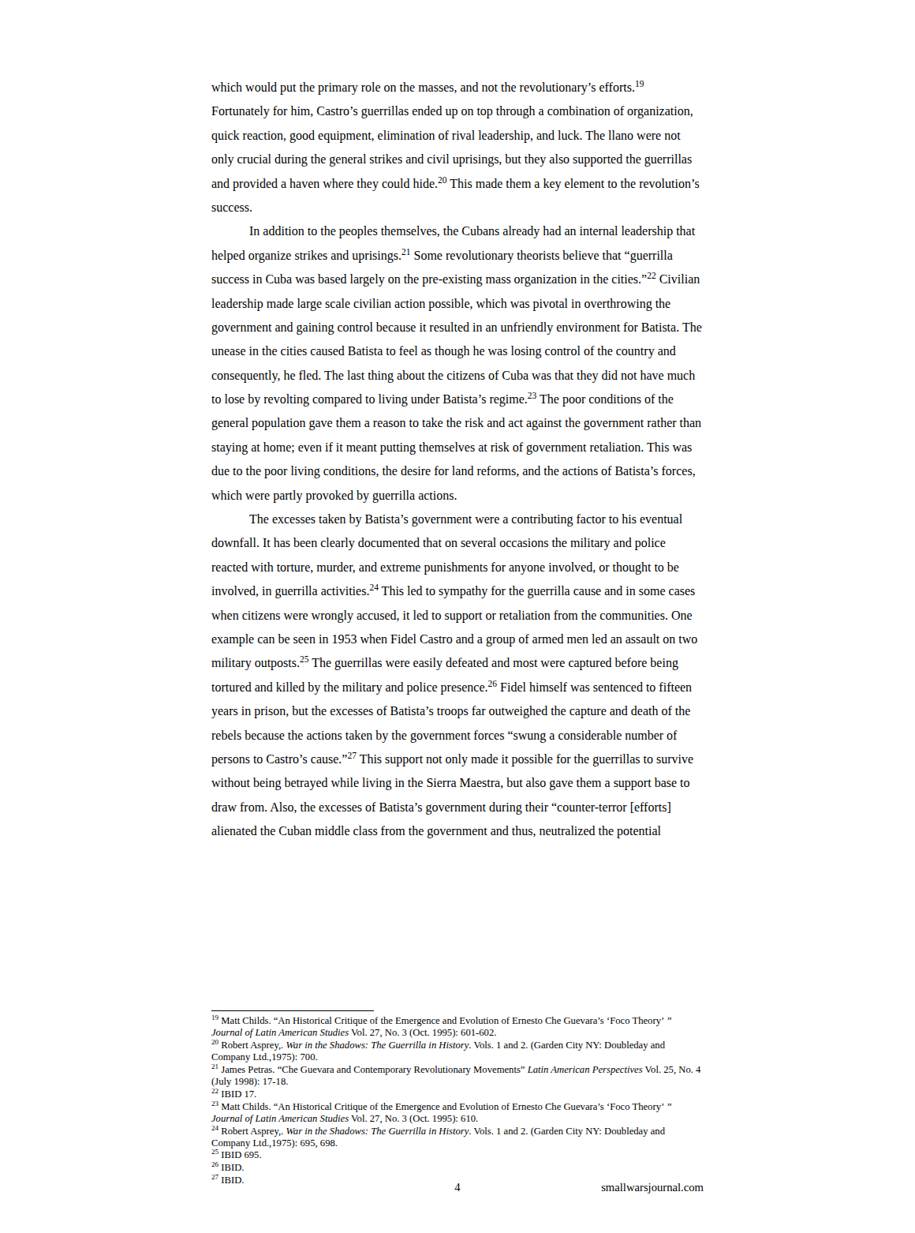which would put the primary role on the masses, and not the revolutionary’s efforts.19 Fortunately for him, Castro’s guerrillas ended up on top through a combination of organization, quick reaction, good equipment, elimination of rival leadership, and luck. The llano were not only crucial during the general strikes and civil uprisings, but they also supported the guerrillas and provided a haven where they could hide.20 This made them a key element to the revolution’s success.
In addition to the peoples themselves, the Cubans already had an internal leadership that helped organize strikes and uprisings.21 Some revolutionary theorists believe that “guerrilla success in Cuba was based largely on the pre-existing mass organization in the cities.”22 Civilian leadership made large scale civilian action possible, which was pivotal in overthrowing the government and gaining control because it resulted in an unfriendly environment for Batista. The unease in the cities caused Batista to feel as though he was losing control of the country and consequently, he fled. The last thing about the citizens of Cuba was that they did not have much to lose by revolting compared to living under Batista’s regime.23 The poor conditions of the general population gave them a reason to take the risk and act against the government rather than staying at home; even if it meant putting themselves at risk of government retaliation. This was due to the poor living conditions, the desire for land reforms, and the actions of Batista’s forces, which were partly provoked by guerrilla actions.
The excesses taken by Batista’s government were a contributing factor to his eventual downfall. It has been clearly documented that on several occasions the military and police reacted with torture, murder, and extreme punishments for anyone involved, or thought to be involved, in guerrilla activities.24 This led to sympathy for the guerrilla cause and in some cases when citizens were wrongly accused, it led to support or retaliation from the communities. One example can be seen in 1953 when Fidel Castro and a group of armed men led an assault on two military outposts.25 The guerrillas were easily defeated and most were captured before being tortured and killed by the military and police presence.26 Fidel himself was sentenced to fifteen years in prison, but the excesses of Batista’s troops far outweighed the capture and death of the rebels because the actions taken by the government forces “swung a considerable number of persons to Castro’s cause.”27 This support not only made it possible for the guerrillas to survive without being betrayed while living in the Sierra Maestra, but also gave them a support base to draw from. Also, the excesses of Batista’s government during their “counter-terror [efforts] alienated the Cuban middle class from the government and thus, neutralized the potential
19 Matt Childs. “An Historical Critique of the Emergence and Evolution of Ernesto Che Guevara’s ‘Foco Theory’ ” Journal of Latin American Studies Vol. 27, No. 3 (Oct. 1995): 601-602.
20 Robert Asprey,. War in the Shadows: The Guerrilla in History. Vols. 1 and 2. (Garden City NY: Doubleday and Company Ltd.,1975): 700.
21 James Petras. “Che Guevara and Contemporary Revolutionary Movements” Latin American Perspectives Vol. 25, No. 4 (July 1998): 17-18.
22 IBID 17.
23 Matt Childs. “An Historical Critique of the Emergence and Evolution of Ernesto Che Guevara’s ‘Foco Theory’ ” Journal of Latin American Studies Vol. 27, No. 3 (Oct. 1995): 610.
24 Robert Asprey,. War in the Shadows: The Guerrilla in History. Vols. 1 and 2. (Garden City NY: Doubleday and Company Ltd.,1975): 695, 698.
25 IBID 695.
26 IBID.
27 IBID.
4 smallwarsjournal.com